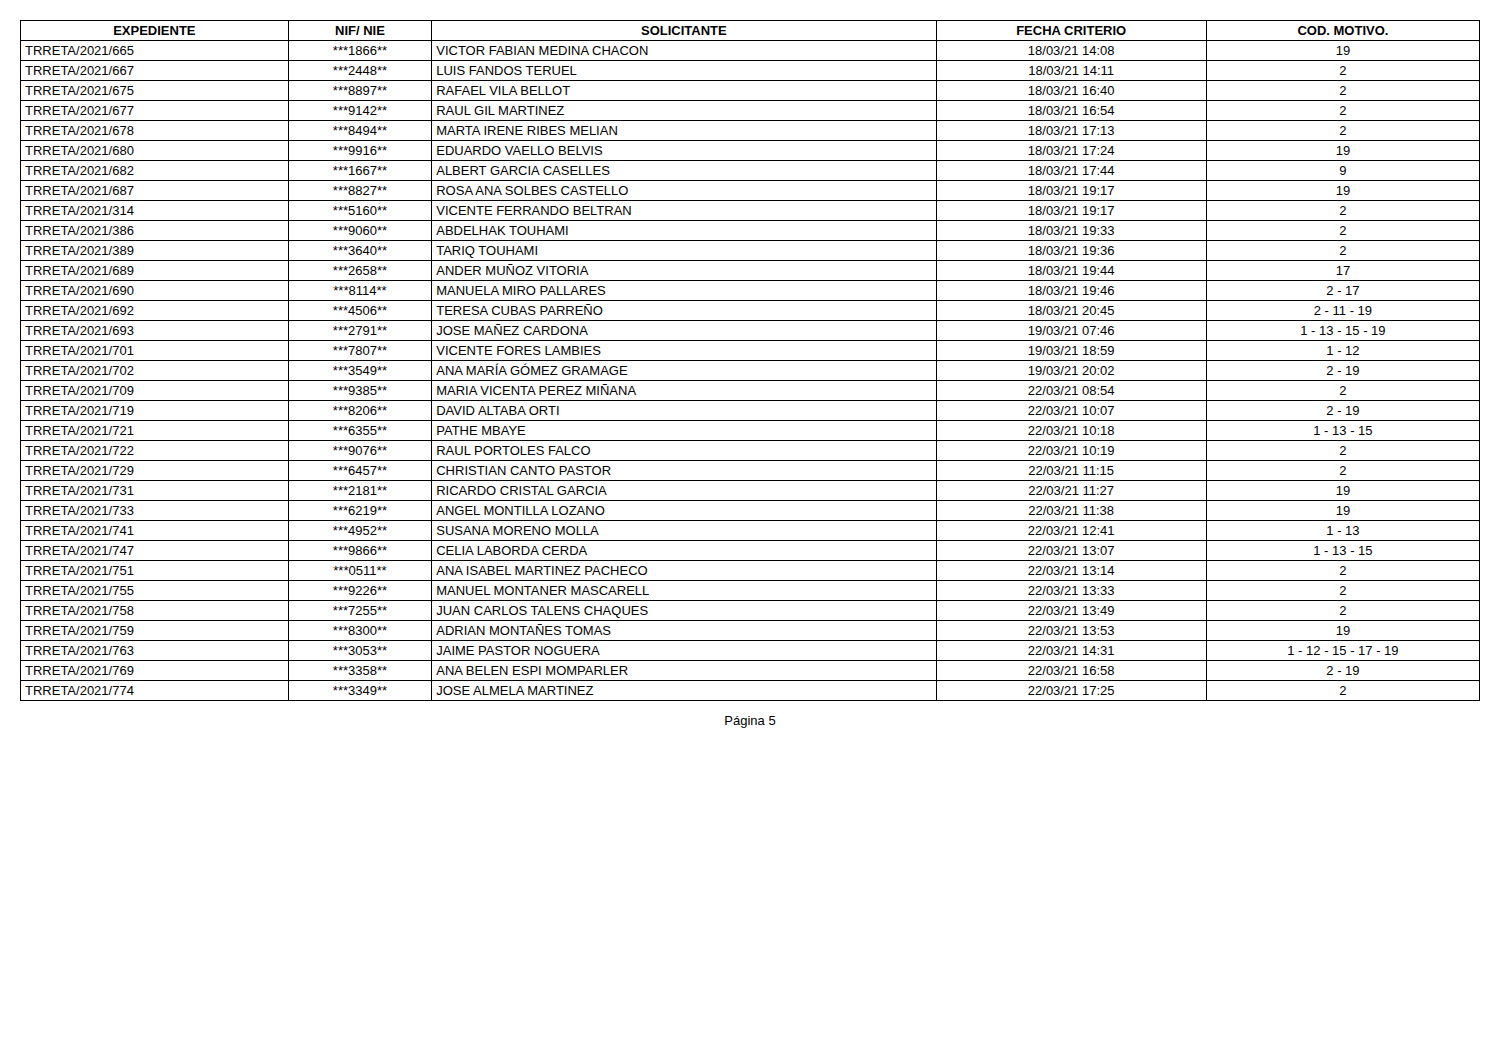| EXPEDIENTE | NIF/ NIE | SOLICITANTE | FECHA CRITERIO | COD. MOTIVO. |
| --- | --- | --- | --- | --- |
| TRRETA/2021/665 | ***1866** | VICTOR FABIAN MEDINA CHACON | 18/03/21 14:08 | 19 |
| TRRETA/2021/667 | ***2448** | LUIS FANDOS TERUEL | 18/03/21 14:11 | 2 |
| TRRETA/2021/675 | ***8897** | RAFAEL VILA BELLOT | 18/03/21 16:40 | 2 |
| TRRETA/2021/677 | ***9142** | RAUL GIL MARTINEZ | 18/03/21 16:54 | 2 |
| TRRETA/2021/678 | ***8494** | MARTA IRENE RIBES MELIAN | 18/03/21 17:13 | 2 |
| TRRETA/2021/680 | ***9916** | EDUARDO VAELLO BELVIS | 18/03/21 17:24 | 19 |
| TRRETA/2021/682 | ***1667** | ALBERT GARCIA CASELLES | 18/03/21 17:44 | 9 |
| TRRETA/2021/687 | ***8827** | ROSA ANA SOLBES CASTELLO | 18/03/21 19:17 | 19 |
| TRRETA/2021/314 | ***5160** | VICENTE FERRANDO BELTRAN | 18/03/21 19:17 | 2 |
| TRRETA/2021/386 | ***9060** | ABDELHAK TOUHAMI | 18/03/21 19:33 | 2 |
| TRRETA/2021/389 | ***3640** | TARIQ TOUHAMI | 18/03/21 19:36 | 2 |
| TRRETA/2021/689 | ***2658** | ANDER MUÑOZ VITORIA | 18/03/21 19:44 | 17 |
| TRRETA/2021/690 | ***8114** | MANUELA MIRO PALLARES | 18/03/21 19:46 | 2 - 17 |
| TRRETA/2021/692 | ***4506** | TERESA CUBAS PARREÑO | 18/03/21 20:45 | 2 - 11 - 19 |
| TRRETA/2021/693 | ***2791** | JOSE MAÑEZ CARDONA | 19/03/21 07:46 | 1 - 13 - 15 - 19 |
| TRRETA/2021/701 | ***7807** | VICENTE FORES LAMBIES | 19/03/21 18:59 | 1 - 12 |
| TRRETA/2021/702 | ***3549** | ANA MARÍA GÓMEZ GRAMAGE | 19/03/21 20:02 | 2 - 19 |
| TRRETA/2021/709 | ***9385** | MARIA VICENTA PEREZ MIÑANA | 22/03/21 08:54 | 2 |
| TRRETA/2021/719 | ***8206** | DAVID ALTABA ORTI | 22/03/21 10:07 | 2 - 19 |
| TRRETA/2021/721 | ***6355** | PATHE MBAYE | 22/03/21 10:18 | 1 - 13 - 15 |
| TRRETA/2021/722 | ***9076** | RAUL PORTOLES FALCO | 22/03/21 10:19 | 2 |
| TRRETA/2021/729 | ***6457** | CHRISTIAN CANTO PASTOR | 22/03/21 11:15 | 2 |
| TRRETA/2021/731 | ***2181** | RICARDO CRISTAL GARCIA | 22/03/21 11:27 | 19 |
| TRRETA/2021/733 | ***6219** | ANGEL MONTILLA LOZANO | 22/03/21 11:38 | 19 |
| TRRETA/2021/741 | ***4952** | SUSANA MORENO MOLLA | 22/03/21 12:41 | 1 - 13 |
| TRRETA/2021/747 | ***9866** | CELIA LABORDA CERDA | 22/03/21 13:07 | 1 - 13 - 15 |
| TRRETA/2021/751 | ***0511** | ANA ISABEL MARTINEZ PACHECO | 22/03/21 13:14 | 2 |
| TRRETA/2021/755 | ***9226** | MANUEL MONTANER MASCARELL | 22/03/21 13:33 | 2 |
| TRRETA/2021/758 | ***7255** | JUAN CARLOS TALENS CHAQUES | 22/03/21 13:49 | 2 |
| TRRETA/2021/759 | ***8300** | ADRIAN MONTAÑES TOMAS | 22/03/21 13:53 | 19 |
| TRRETA/2021/763 | ***3053** | JAIME PASTOR NOGUERA | 22/03/21 14:31 | 1 - 12 - 15 - 17 - 19 |
| TRRETA/2021/769 | ***3358** | ANA BELEN ESPI MOMPARLER | 22/03/21 16:58 | 2 - 19 |
| TRRETA/2021/774 | ***3349** | JOSE ALMELA MARTINEZ | 22/03/21 17:25 | 2 |
Página 5